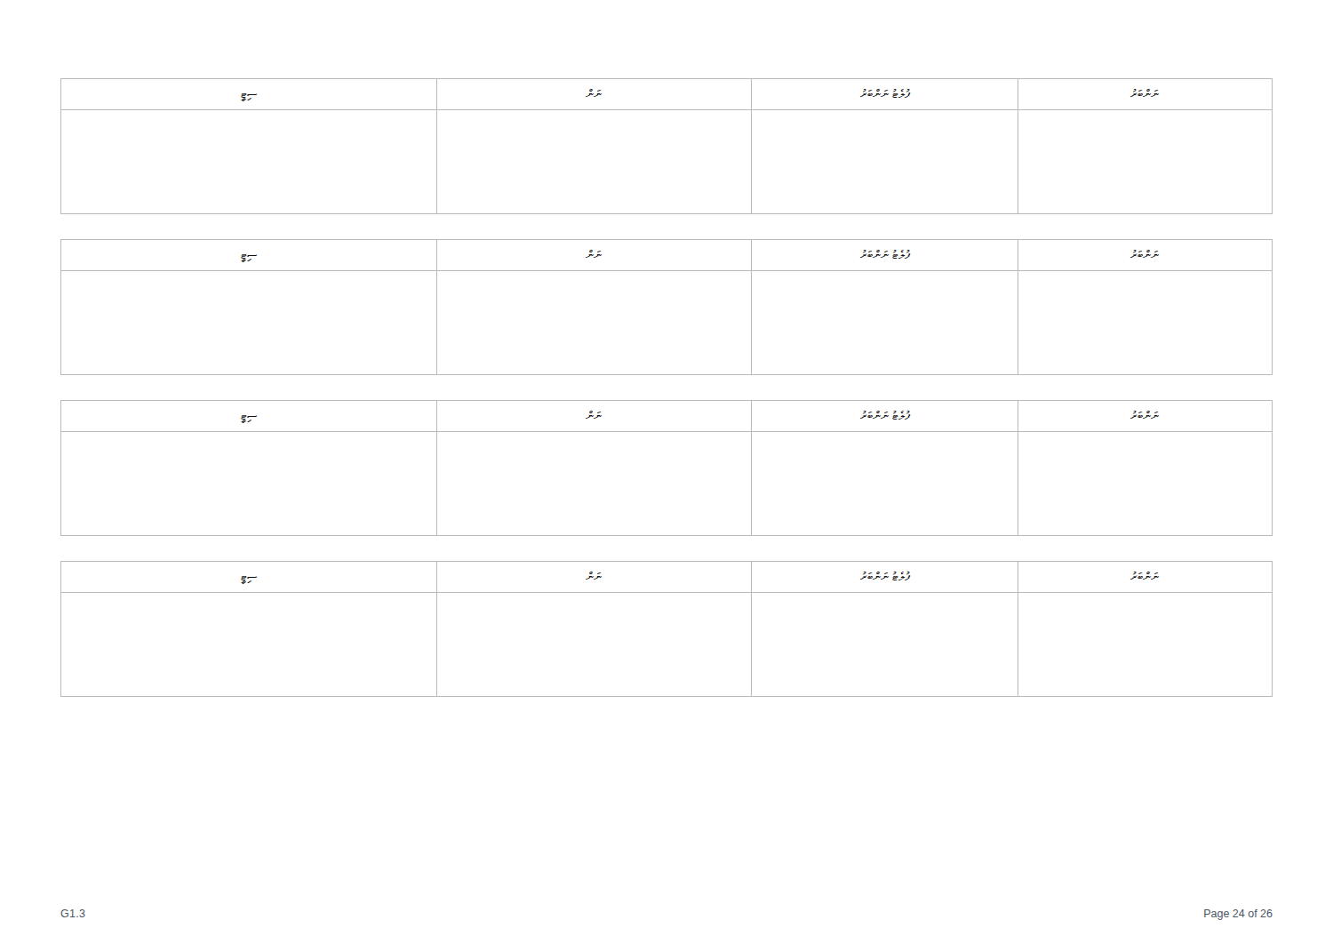| ނަންބަރު | ފުލެޓު ނަންބަރު | ނަން | ސިޓީ |
| --- | --- | --- | --- |
| ނަންބަރު | ފުލެޓު ނަންބަރު | ނަން | ސިޓީ |
| --- | --- | --- | --- |
| ނަންބަރު | ފުލެޓު ނަންބަރު | ނަން | ސިޓީ |
| --- | --- | --- | --- |
| ނަންބަރު | ފުލެޓު ނަންބަރު | ނަން | ސިޓީ |
| --- | --- | --- | --- |
Page 24 of 26
G1.3